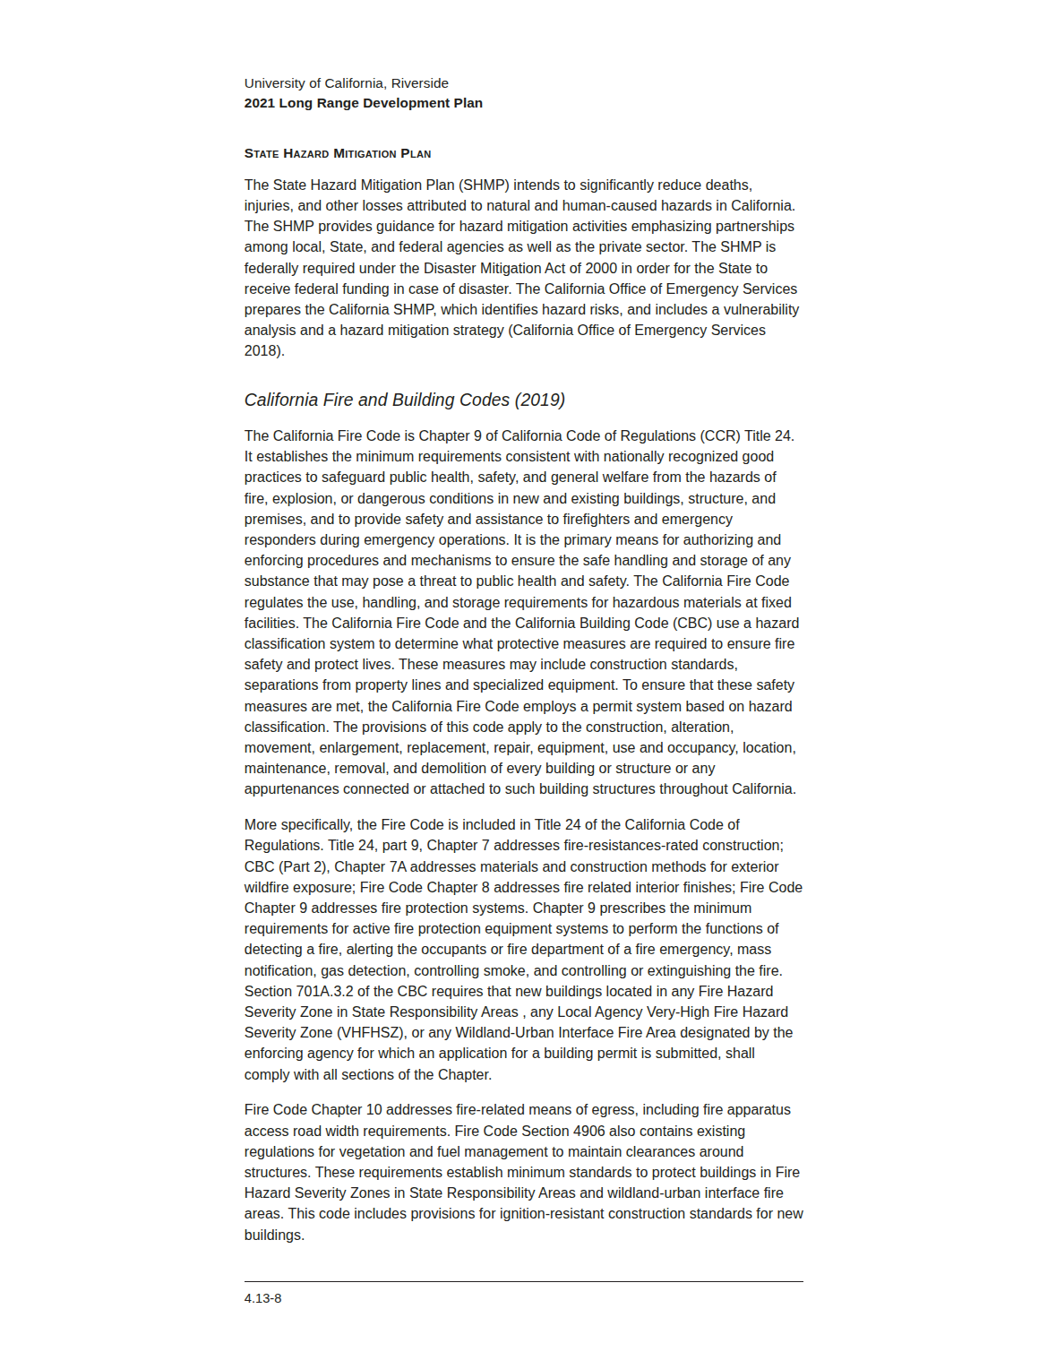University of California, Riverside
2021 Long Range Development Plan
State Hazard Mitigation Plan
The State Hazard Mitigation Plan (SHMP) intends to significantly reduce deaths, injuries, and other losses attributed to natural and human-caused hazards in California. The SHMP provides guidance for hazard mitigation activities emphasizing partnerships among local, State, and federal agencies as well as the private sector. The SHMP is federally required under the Disaster Mitigation Act of 2000 in order for the State to receive federal funding in case of disaster. The California Office of Emergency Services prepares the California SHMP, which identifies hazard risks, and includes a vulnerability analysis and a hazard mitigation strategy (California Office of Emergency Services 2018).
California Fire and Building Codes (2019)
The California Fire Code is Chapter 9 of California Code of Regulations (CCR) Title 24. It establishes the minimum requirements consistent with nationally recognized good practices to safeguard public health, safety, and general welfare from the hazards of fire, explosion, or dangerous conditions in new and existing buildings, structure, and premises, and to provide safety and assistance to firefighters and emergency responders during emergency operations. It is the primary means for authorizing and enforcing procedures and mechanisms to ensure the safe handling and storage of any substance that may pose a threat to public health and safety. The California Fire Code regulates the use, handling, and storage requirements for hazardous materials at fixed facilities. The California Fire Code and the California Building Code (CBC) use a hazard classification system to determine what protective measures are required to ensure fire safety and protect lives. These measures may include construction standards, separations from property lines and specialized equipment. To ensure that these safety measures are met, the California Fire Code employs a permit system based on hazard classification. The provisions of this code apply to the construction, alteration, movement, enlargement, replacement, repair, equipment, use and occupancy, location, maintenance, removal, and demolition of every building or structure or any appurtenances connected or attached to such building structures throughout California.
More specifically, the Fire Code is included in Title 24 of the California Code of Regulations. Title 24, part 9, Chapter 7 addresses fire-resistances-rated construction; CBC (Part 2), Chapter 7A addresses materials and construction methods for exterior wildfire exposure; Fire Code Chapter 8 addresses fire related interior finishes; Fire Code Chapter 9 addresses fire protection systems. Chapter 9 prescribes the minimum requirements for active fire protection equipment systems to perform the functions of detecting a fire, alerting the occupants or fire department of a fire emergency, mass notification, gas detection, controlling smoke, and controlling or extinguishing the fire. Section 701A.3.2 of the CBC requires that new buildings located in any Fire Hazard Severity Zone in State Responsibility Areas , any Local Agency Very-High Fire Hazard Severity Zone (VHFHSZ), or any Wildland-Urban Interface Fire Area designated by the enforcing agency for which an application for a building permit is submitted, shall comply with all sections of the Chapter.
Fire Code Chapter 10 addresses fire-related means of egress, including fire apparatus access road width requirements. Fire Code Section 4906 also contains existing regulations for vegetation and fuel management to maintain clearances around structures. These requirements establish minimum standards to protect buildings in Fire Hazard Severity Zones in State Responsibility Areas and wildland-urban interface fire areas. This code includes provisions for ignition-resistant construction standards for new buildings.
4.13-8